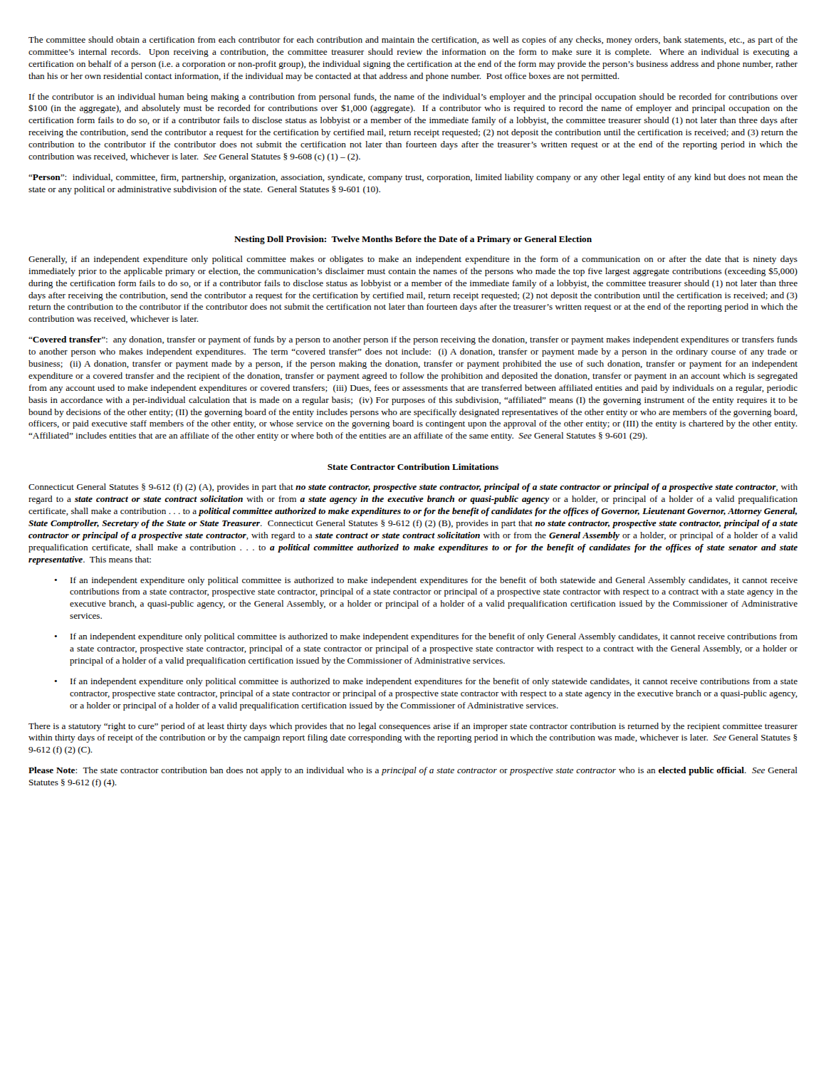The committee should obtain a certification from each contributor for each contribution and maintain the certification, as well as copies of any checks, money orders, bank statements, etc., as part of the committee’s internal records. Upon receiving a contribution, the committee treasurer should review the information on the form to make sure it is complete. Where an individual is executing a certification on behalf of a person (i.e. a corporation or non-profit group), the individual signing the certification at the end of the form may provide the person’s business address and phone number, rather than his or her own residential contact information, if the individual may be contacted at that address and phone number. Post office boxes are not permitted.
If the contributor is an individual human being making a contribution from personal funds, the name of the individual’s employer and the principal occupation should be recorded for contributions over $100 (in the aggregate), and absolutely must be recorded for contributions over $1,000 (aggregate). If a contributor who is required to record the name of employer and principal occupation on the certification form fails to do so, or if a contributor fails to disclose status as lobbyist or a member of the immediate family of a lobbyist, the committee treasurer should (1) not later than three days after receiving the contribution, send the contributor a request for the certification by certified mail, return receipt requested; (2) not deposit the contribution until the certification is received; and (3) return the contribution to the contributor if the contributor does not submit the certification not later than fourteen days after the treasurer’s written request or at the end of the reporting period in which the contribution was received, whichever is later. See General Statutes § 9-608 (c) (1) – (2).
“Person”: individual, committee, firm, partnership, organization, association, syndicate, company trust, corporation, limited liability company or any other legal entity of any kind but does not mean the state or any political or administrative subdivision of the state. General Statutes § 9-601 (10).
Nesting Doll Provision: Twelve Months Before the Date of a Primary or General Election
Generally, if an independent expenditure only political committee makes or obligates to make an independent expenditure in the form of a communication on or after the date that is ninety days immediately prior to the applicable primary or election, the communication’s disclaimer must contain the names of the persons who made the top five largest aggregate contributions (exceeding $5,000) during the certification form fails to do so, or if a contributor fails to disclose status as lobbyist or a member of the immediate family of a lobbyist, the committee treasurer should (1) not later than three days after receiving the contribution, send the contributor a request for the certification by certified mail, return receipt requested; (2) not deposit the contribution until the certification is received; and (3) return the contribution to the contributor if the contributor does not submit the certification not later than fourteen days after the treasurer’s written request or at the end of the reporting period in which the contribution was received, whichever is later.
“Covered transfer”: any donation, transfer or payment of funds by a person to another person if the person receiving the donation, transfer or payment makes independent expenditures or transfers funds to another person who makes independent expenditures. The term “covered transfer” does not include: (i) A donation, transfer or payment made by a person in the ordinary course of any trade or business; (ii) A donation, transfer or payment made by a person, if the person making the donation, transfer or payment prohibited the use of such donation, transfer or payment for an independent expenditure or a covered transfer and the recipient of the donation, transfer or payment agreed to follow the prohibition and deposited the donation, transfer or payment in an account which is segregated from any account used to make independent expenditures or covered transfers; (iii) Dues, fees or assessments that are transferred between affiliated entities and paid by individuals on a regular, periodic basis in accordance with a per-individual calculation that is made on a regular basis; (iv) For purposes of this subdivision, “affiliated” means (I) the governing instrument of the entity requires it to be bound by decisions of the other entity; (II) the governing board of the entity includes persons who are specifically designated representatives of the other entity or who are members of the governing board, officers, or paid executive staff members of the other entity, or whose service on the governing board is contingent upon the approval of the other entity; or (III) the entity is chartered by the other entity. “Affiliated” includes entities that are an affiliate of the other entity or where both of the entities are an affiliate of the same entity. See General Statutes § 9-601 (29).
State Contractor Contribution Limitations
Connecticut General Statutes § 9-612 (f) (2) (A), provides in part that no state contractor, prospective state contractor, principal of a state contractor or principal of a prospective state contractor, with regard to a state contract or state contract solicitation with or from a state agency in the executive branch or quasi-public agency or a holder, or principal of a holder of a valid prequalification certificate, shall make a contribution . . . to a political committee authorized to make expenditures to or for the benefit of candidates for the offices of Governor, Lieutenant Governor, Attorney General, State Comptroller, Secretary of the State or State Treasurer. Connecticut General Statutes § 9-612 (f) (2) (B), provides in part that no state contractor, prospective state contractor, principal of a state contractor or principal of a prospective state contractor, with regard to a state contract or state contract solicitation with or from the General Assembly or a holder, or principal of a holder of a valid prequalification certificate, shall make a contribution . . . to a political committee authorized to make expenditures to or for the benefit of candidates for the offices of state senator and state representative. This means that:
If an independent expenditure only political committee is authorized to make independent expenditures for the benefit of both statewide and General Assembly candidates, it cannot receive contributions from a state contractor, prospective state contractor, principal of a state contractor or principal of a prospective state contractor with respect to a contract with a state agency in the executive branch, a quasi-public agency, or the General Assembly, or a holder or principal of a holder of a valid prequalification certification issued by the Commissioner of Administrative services.
If an independent expenditure only political committee is authorized to make independent expenditures for the benefit of only General Assembly candidates, it cannot receive contributions from a state contractor, prospective state contractor, principal of a state contractor or principal of a prospective state contractor with respect to a contract with the General Assembly, or a holder or principal of a holder of a valid prequalification certification issued by the Commissioner of Administrative services.
If an independent expenditure only political committee is authorized to make independent expenditures for the benefit of only statewide candidates, it cannot receive contributions from a state contractor, prospective state contractor, principal of a state contractor or principal of a prospective state contractor with respect to a state agency in the executive branch or a quasi-public agency, or a holder or principal of a holder of a valid prequalification certification issued by the Commissioner of Administrative services.
There is a statutory “right to cure” period of at least thirty days which provides that no legal consequences arise if an improper state contractor contribution is returned by the recipient committee treasurer within thirty days of receipt of the contribution or by the campaign report filing date corresponding with the reporting period in which the contribution was made, whichever is later. See General Statutes § 9-612 (f) (2) (C).
Please Note: The state contractor contribution ban does not apply to an individual who is a principal of a state contractor or prospective state contractor who is an elected public official. See General Statutes § 9-612 (f) (4).